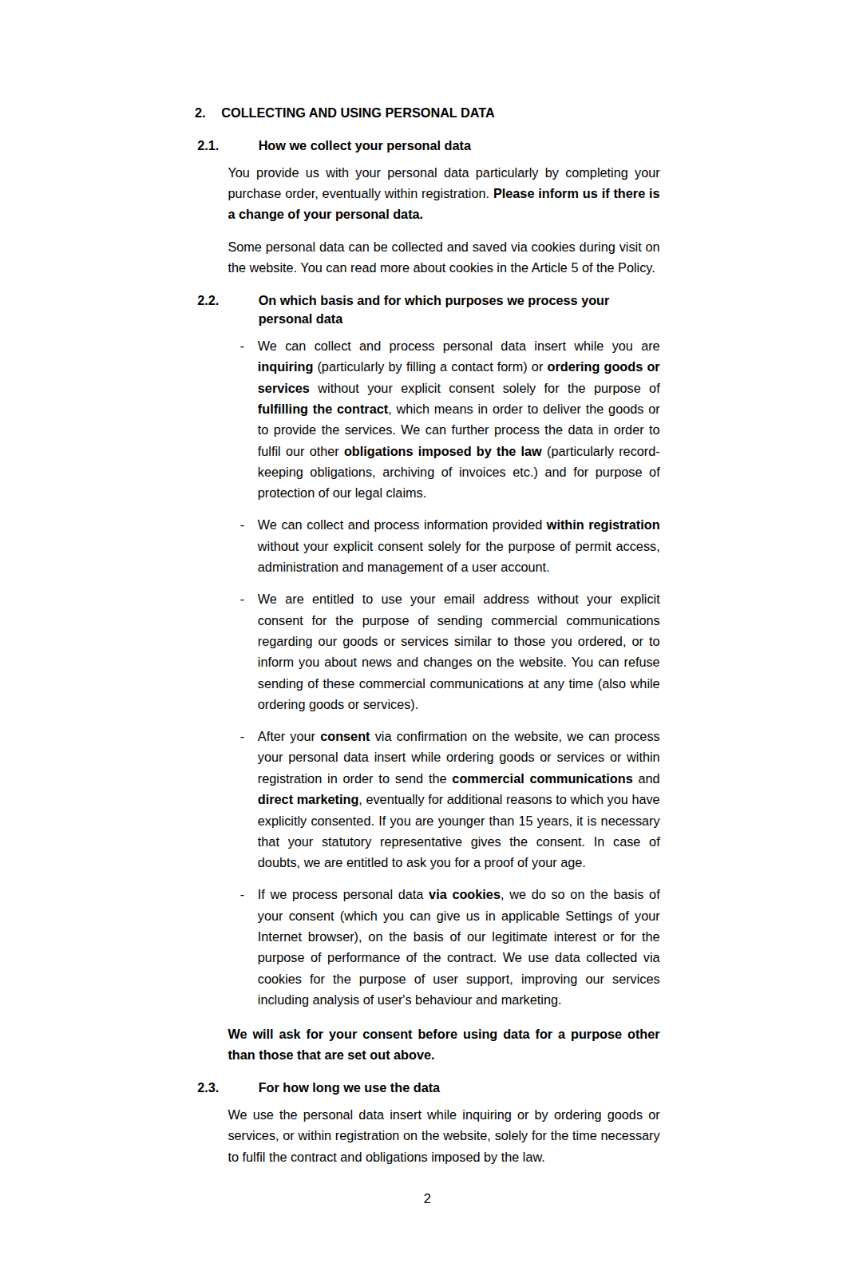2. COLLECTING AND USING PERSONAL DATA
2.1. How we collect your personal data
You provide us with your personal data particularly by completing your purchase order, eventually within registration. Please inform us if there is a change of your personal data.
Some personal data can be collected and saved via cookies during visit on the website. You can read more about cookies in the Article 5 of the Policy.
2.2. On which basis and for which purposes we process your personal data
We can collect and process personal data insert while you are inquiring (particularly by filling a contact form) or ordering goods or services without your explicit consent solely for the purpose of fulfilling the contract, which means in order to deliver the goods or to provide the services. We can further process the data in order to fulfil our other obligations imposed by the law (particularly record-keeping obligations, archiving of invoices etc.) and for purpose of protection of our legal claims.
We can collect and process information provided within registration without your explicit consent solely for the purpose of permit access, administration and management of a user account.
We are entitled to use your email address without your explicit consent for the purpose of sending commercial communications regarding our goods or services similar to those you ordered, or to inform you about news and changes on the website. You can refuse sending of these commercial communications at any time (also while ordering goods or services).
After your consent via confirmation on the website, we can process your personal data insert while ordering goods or services or within registration in order to send the commercial communications and direct marketing, eventually for additional reasons to which you have explicitly consented. If you are younger than 15 years, it is necessary that your statutory representative gives the consent. In case of doubts, we are entitled to ask you for a proof of your age.
If we process personal data via cookies, we do so on the basis of your consent (which you can give us in applicable Settings of your Internet browser), on the basis of our legitimate interest or for the purpose of performance of the contract. We use data collected via cookies for the purpose of user support, improving our services including analysis of user's behaviour and marketing.
We will ask for your consent before using data for a purpose other than those that are set out above.
2.3. For how long we use the data
We use the personal data insert while inquiring or by ordering goods or services, or within registration on the website, solely for the time necessary to fulfil the contract and obligations imposed by the law.
2